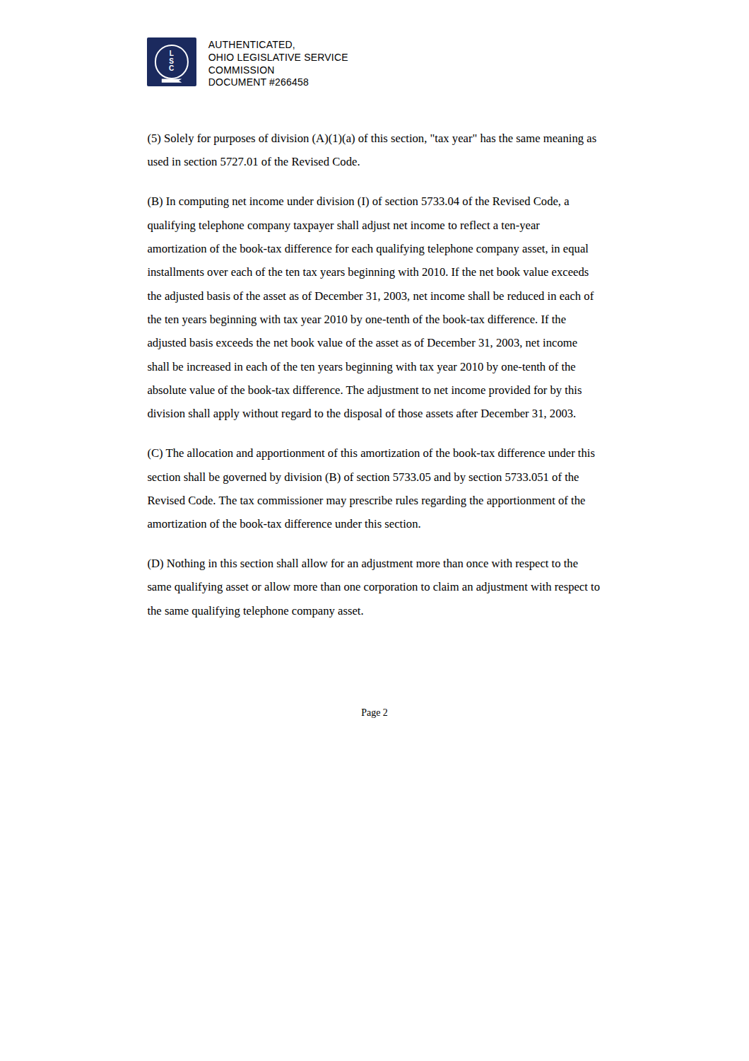L
S
C
AUTHENTICATED,
OHIO LEGISLATIVE SERVICE
COMMISSION
DOCUMENT #266458
(5) Solely for purposes of division (A)(1)(a) of this section, "tax year" has the same meaning as used in section 5727.01 of the Revised Code.
(B) In computing net income under division (I) of section 5733.04 of the Revised Code, a qualifying telephone company taxpayer shall adjust net income to reflect a ten-year amortization of the book-tax difference for each qualifying telephone company asset, in equal installments over each of the ten tax years beginning with 2010. If the net book value exceeds the adjusted basis of the asset as of December 31, 2003, net income shall be reduced in each of the ten years beginning with tax year 2010 by one-tenth of the book-tax difference. If the adjusted basis exceeds the net book value of the asset as of December 31, 2003, net income shall be increased in each of the ten years beginning with tax year 2010 by one-tenth of the absolute value of the book-tax difference. The adjustment to net income provided for by this division shall apply without regard to the disposal of those assets after December 31, 2003.
(C) The allocation and apportionment of this amortization of the book-tax difference under this section shall be governed by division (B) of section 5733.05 and by section 5733.051 of the Revised Code. The tax commissioner may prescribe rules regarding the apportionment of the amortization of the book-tax difference under this section.
(D) Nothing in this section shall allow for an adjustment more than once with respect to the same qualifying asset or allow more than one corporation to claim an adjustment with respect to the same qualifying telephone company asset.
Page 2